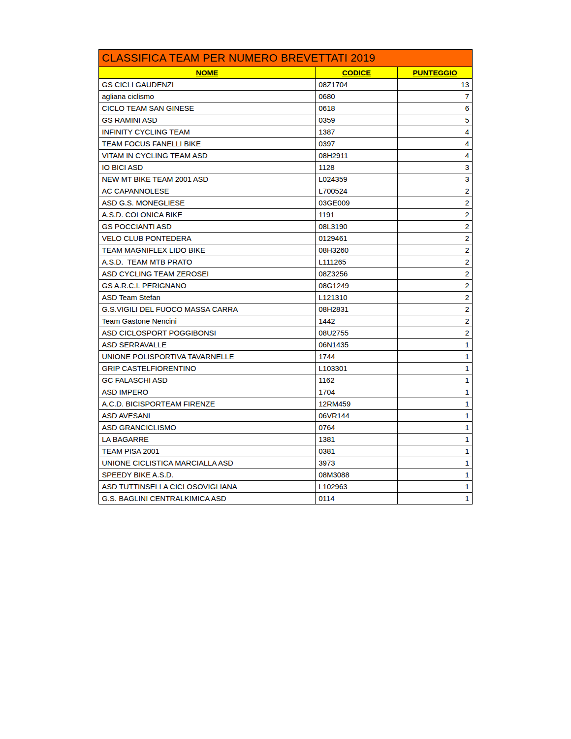CLASSIFICA TEAM PER NUMERO BREVETTATI 2019
| NOME | CODICE | PUNTEGGIO |
| --- | --- | --- |
| GS CICLI GAUDENZI | 08Z1704 | 13 |
| agliana ciclismo | 0680 | 7 |
| CICLO TEAM SAN GINESE | 0618 | 6 |
| GS RAMINI ASD | 0359 | 5 |
| INFINITY CYCLING TEAM | 1387 | 4 |
| TEAM FOCUS FANELLI BIKE | 0397 | 4 |
| VITAM IN CYCLING TEAM ASD | 08H2911 | 4 |
| IO BICI ASD | 1128 | 3 |
| NEW MT BIKE TEAM 2001 ASD | L024359 | 3 |
| AC CAPANNOLESE | L700524 | 2 |
| ASD G.S. MONEGLIESE | 03GE009 | 2 |
| A.S.D. COLONICA BIKE | 1191 | 2 |
| GS POCCIANTI ASD | 08L3190 | 2 |
| VELO CLUB PONTEDERA | 0129461 | 2 |
| TEAM MAGNIFLEX LIDO BIKE | 08H3260 | 2 |
| A.S.D. TEAM MTB PRATO | L111265 | 2 |
| ASD CYCLING TEAM ZEROSEI | 08Z3256 | 2 |
| GS A.R.C.I. PERIGNANO | 08G1249 | 2 |
| ASD Team Stefan | L121310 | 2 |
| G.S.VIGILI DEL FUOCO MASSA CARRA | 08H2831 | 2 |
| Team Gastone Nencini | 1442 | 2 |
| ASD CICLOSPORT POGGIBONSI | 08U2755 | 2 |
| ASD SERRAVALLE | 06N1435 | 1 |
| UNIONE POLISPORTIVA TAVARNELLE | 1744 | 1 |
| GRIP CASTELFIORENTINO | L103301 | 1 |
| GC FALASCHI ASD | 1162 | 1 |
| ASD IMPERO | 1704 | 1 |
| A.C.D. BICISPORTEAM FIRENZE | 12RM459 | 1 |
| ASD AVESANI | 06VR144 | 1 |
| ASD GRANCICLISMO | 0764 | 1 |
| LA BAGARRE | 1381 | 1 |
| TEAM PISA 2001 | 0381 | 1 |
| UNIONE CICLISTICA MARCIALLA ASD | 3973 | 1 |
| SPEEDY BIKE A.S.D. | 08M3088 | 1 |
| ASD TUTTINSELLA CICLOSOVIGLIANA | L102963 | 1 |
| G.S. BAGLINI CENTRALKIMICA ASD | 0114 | 1 |